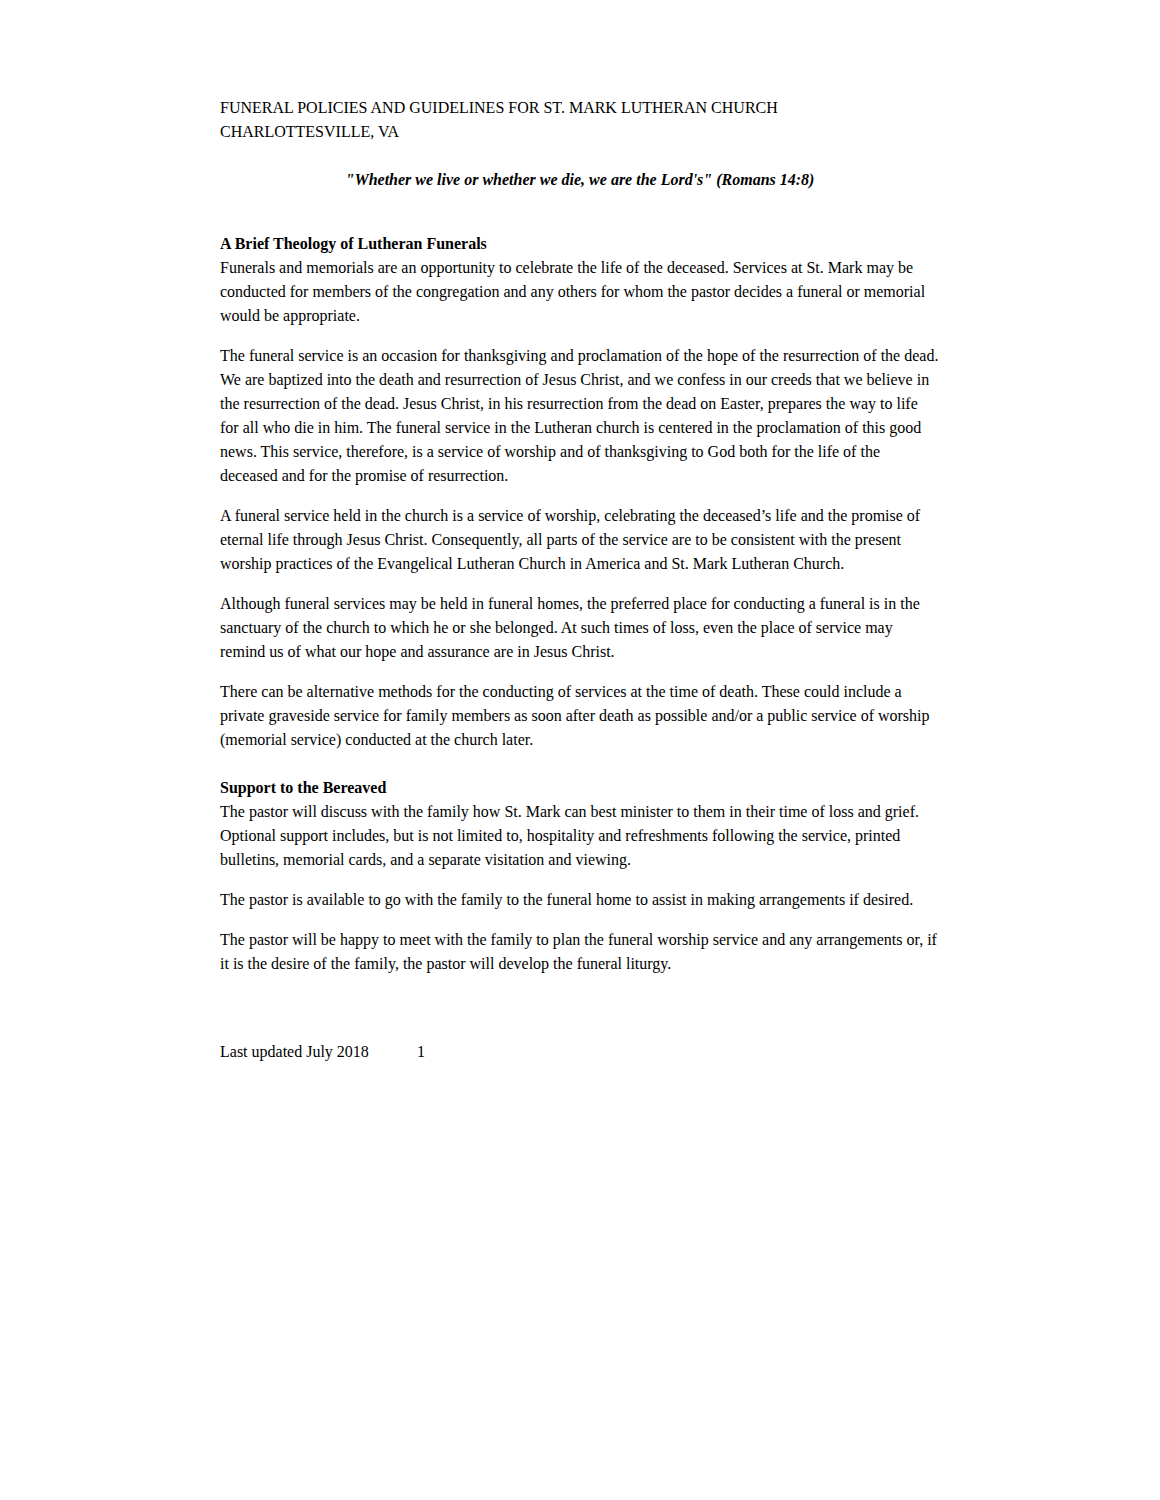FUNERAL POLICIES AND GUIDELINES FOR ST. MARK LUTHERAN CHURCH
CHARLOTTESVILLE, VA
"Whether we live or whether we die, we are the Lord's" (Romans 14:8)
A Brief Theology of Lutheran Funerals
Funerals and memorials are an opportunity to celebrate the life of the deceased. Services at St. Mark may be conducted for members of the congregation and any others for whom the pastor decides a funeral or memorial would be appropriate.
The funeral service is an occasion for thanksgiving and proclamation of the hope of the resurrection of the dead. We are baptized into the death and resurrection of Jesus Christ, and we confess in our creeds that we believe in the resurrection of the dead. Jesus Christ, in his resurrection from the dead on Easter, prepares the way to life for all who die in him. The funeral service in the Lutheran church is centered in the proclamation of this good news. This service, therefore, is a service of worship and of thanksgiving to God both for the life of the deceased and for the promise of resurrection.
A funeral service held in the church is a service of worship, celebrating the deceased’s life and the promise of eternal life through Jesus Christ. Consequently, all parts of the service are to be consistent with the present worship practices of the Evangelical Lutheran Church in America and St. Mark Lutheran Church.
Although funeral services may be held in funeral homes, the preferred place for conducting a funeral is in the sanctuary of the church to which he or she belonged. At such times of loss, even the place of service may remind us of what our hope and assurance are in Jesus Christ.
There can be alternative methods for the conducting of services at the time of death. These could include a private graveside service for family members as soon after death as possible and/or a public service of worship (memorial service) conducted at the church later.
Support to the Bereaved
The pastor will discuss with the family how St. Mark can best minister to them in their time of loss and grief. Optional support includes, but is not limited to, hospitality and refreshments following the service, printed bulletins, memorial cards, and a separate visitation and viewing.
The pastor is available to go with the family to the funeral home to assist in making arrangements if desired.
The pastor will be happy to meet with the family to plan the funeral worship service and any arrangements or, if it is the desire of the family, the pastor will develop the funeral liturgy.
Last updated July 2018
1